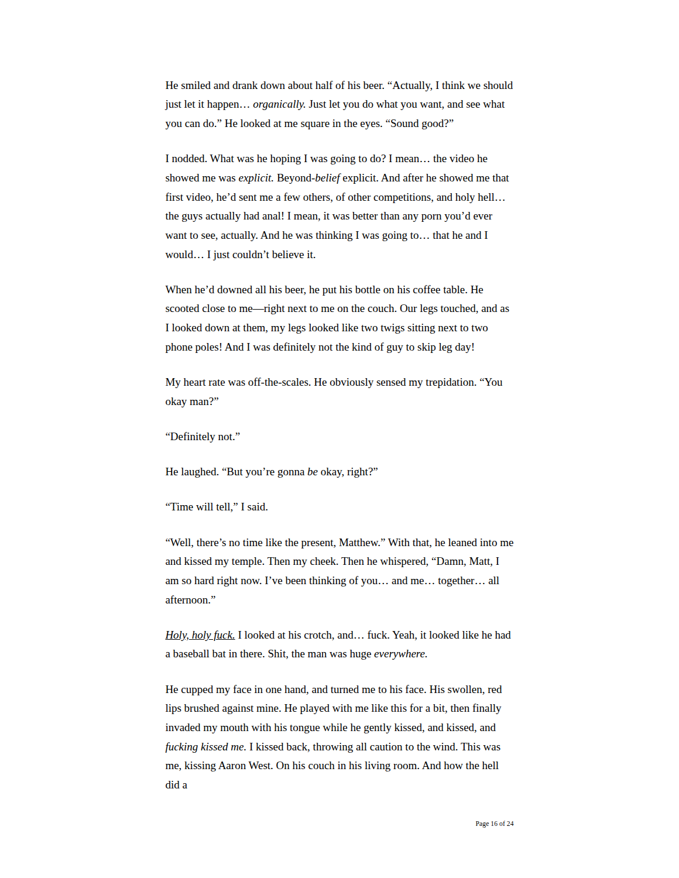He smiled and drank down about half of his beer. “Actually, I think we should just let it happen… organically. Just let you do what you want, and see what you can do.” He looked at me square in the eyes. “Sound good?”
I nodded. What was he hoping I was going to do? I mean… the video he showed me was explicit. Beyond-belief explicit. And after he showed me that first video, he’d sent me a few others, of other competitions, and holy hell… the guys actually had anal! I mean, it was better than any porn you’d ever want to see, actually. And he was thinking I was going to… that he and I would… I just couldn’t believe it.
When he’d downed all his beer, he put his bottle on his coffee table. He scooted close to me—right next to me on the couch. Our legs touched, and as I looked down at them, my legs looked like two twigs sitting next to two phone poles! And I was definitely not the kind of guy to skip leg day!
My heart rate was off-the-scales. He obviously sensed my trepidation. “You okay man?”
“Definitely not.”
He laughed. “But you’re gonna be okay, right?”
“Time will tell,” I said.
“Well, there’s no time like the present, Matthew.” With that, he leaned into me and kissed my temple. Then my cheek. Then he whispered, “Damn, Matt, I am so hard right now. I’ve been thinking of you… and me… together… all afternoon.”
Holy, holy fuck. I looked at his crotch, and… fuck. Yeah, it looked like he had a baseball bat in there. Shit, the man was huge everywhere.
He cupped my face in one hand, and turned me to his face. His swollen, red lips brushed against mine. He played with me like this for a bit, then finally invaded my mouth with his tongue while he gently kissed, and kissed, and fucking kissed me. I kissed back, throwing all caution to the wind. This was me, kissing Aaron West. On his couch in his living room. And how the hell did a
Page 16 of 24